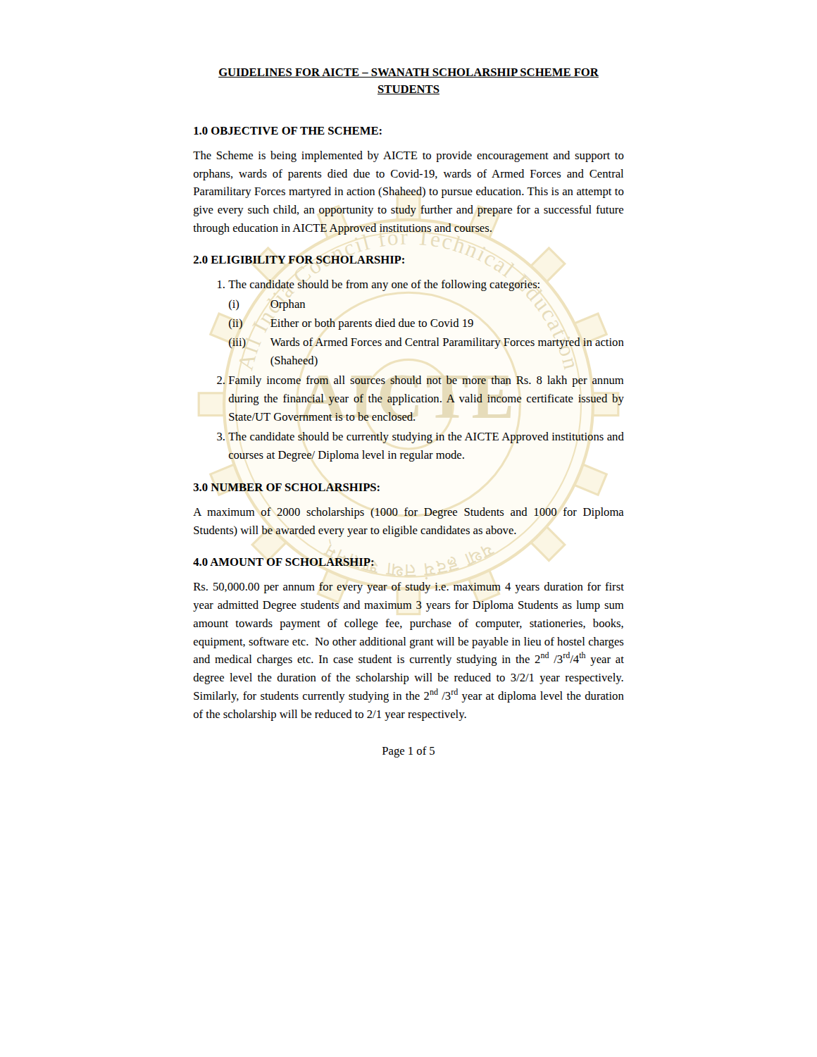All India Council for Technical Education यथा ह्रदयं तथा शासनम् AICTE
GUIDELINES FOR AICTE – SWANATH SCHOLARSHIP SCHEME FOR STUDENTS
1.0 OBJECTIVE OF THE SCHEME:
The Scheme is being implemented by AICTE to provide encouragement and support to orphans, wards of parents died due to Covid-19, wards of Armed Forces and Central Paramilitary Forces martyred in action (Shaheed) to pursue education. This is an attempt to give every such child, an opportunity to study further and prepare for a successful future through education in AICTE Approved institutions and courses.
2.0 ELIGIBILITY FOR SCHOLARSHIP:
The candidate should be from any one of the following categories:
(i) Orphan
(ii) Either or both parents died due to Covid 19
(iii) Wards of Armed Forces and Central Paramilitary Forces martyred in action (Shaheed)
Family income from all sources should not be more than Rs. 8 lakh per annum during the financial year of the application. A valid income certificate issued by State/UT Government is to be enclosed.
The candidate should be currently studying in the AICTE Approved institutions and courses at Degree/ Diploma level in regular mode.
3.0 NUMBER OF SCHOLARSHIPS:
A maximum of 2000 scholarships (1000 for Degree Students and 1000 for Diploma Students) will be awarded every year to eligible candidates as above.
4.0 AMOUNT OF SCHOLARSHIP:
Rs. 50,000.00 per annum for every year of study i.e. maximum 4 years duration for first year admitted Degree students and maximum 3 years for Diploma Students as lump sum amount towards payment of college fee, purchase of computer, stationeries, books, equipment, software etc. No other additional grant will be payable in lieu of hostel charges and medical charges etc. In case student is currently studying in the 2nd /3rd/4th year at degree level the duration of the scholarship will be reduced to 3/2/1 year respectively. Similarly, for students currently studying in the 2nd /3rd year at diploma level the duration of the scholarship will be reduced to 2/1 year respectively.
Page 1 of 5